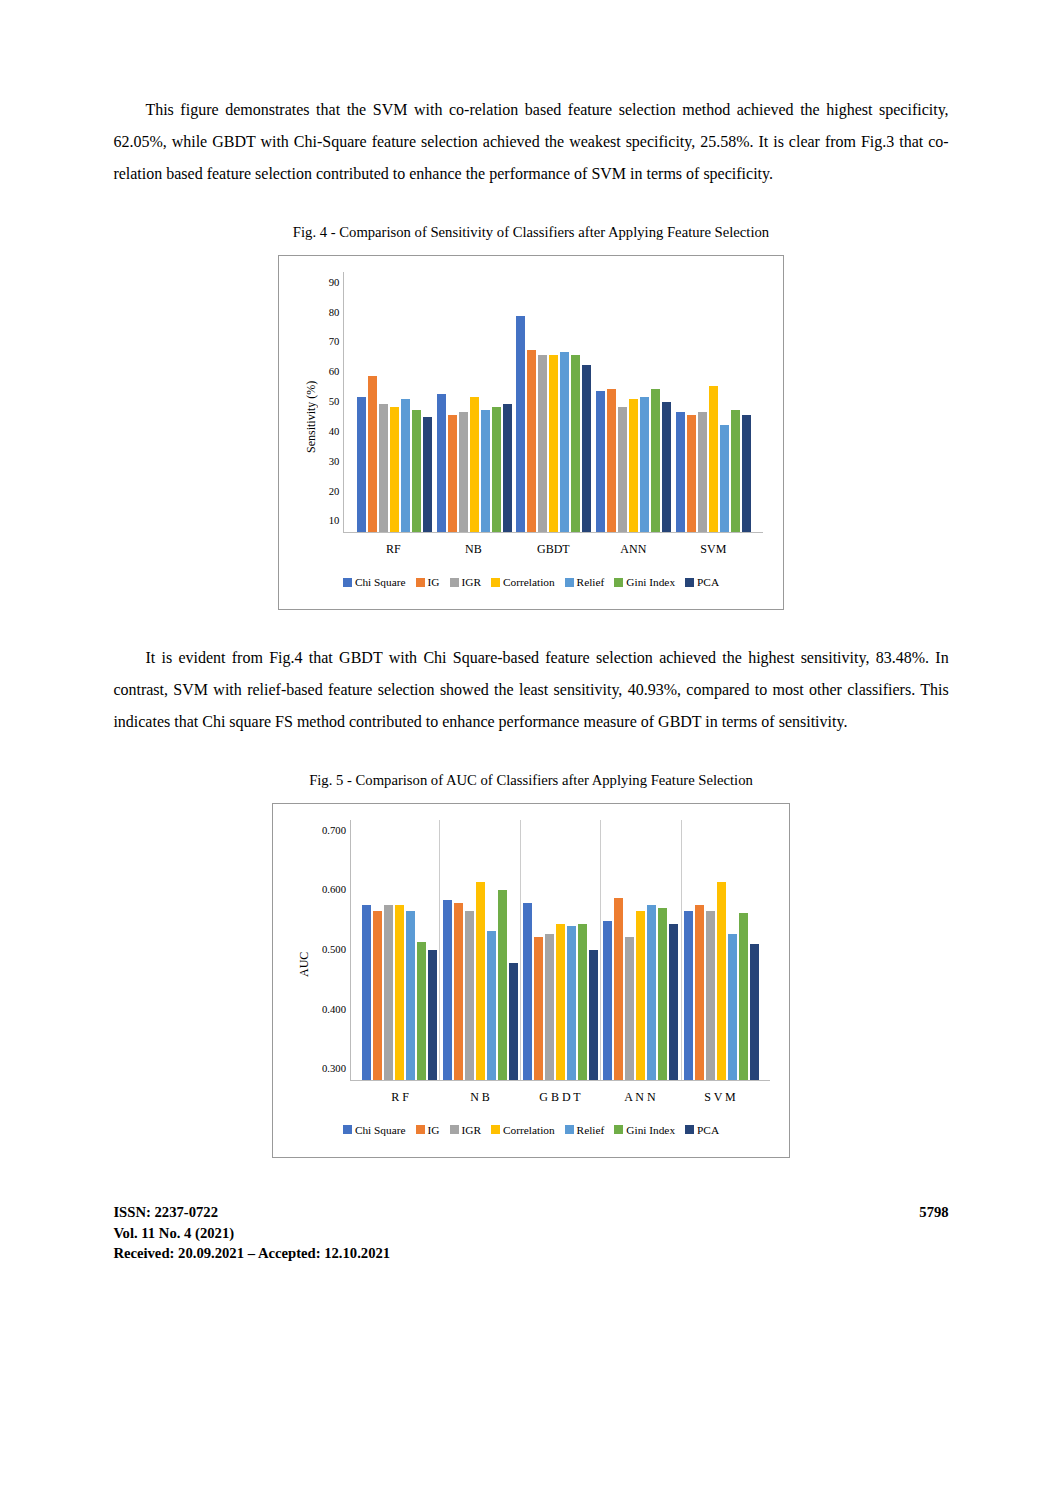This figure demonstrates that the SVM with co-relation based feature selection method achieved the highest specificity, 62.05%, while GBDT with Chi-Square feature selection achieved the weakest specificity, 25.58%. It is clear from Fig.3 that co-relation based feature selection contributed to enhance the performance of SVM in terms of specificity.
Fig. 4 - Comparison of Sensitivity of Classifiers after Applying Feature Selection
Sensitivity (%)
90
80
70
60
50
40
30
20
10
RF NB GBDT ANN SVM
Chi Square
IG
IGR
Correlation
Relief
Gini Index
PCA
It is evident from Fig.4 that GBDT with Chi Square-based feature selection achieved the highest sensitivity, 83.48%. In contrast, SVM with relief-based feature selection showed the least sensitivity, 40.93%, compared to most other classifiers. This indicates that Chi square FS method contributed to enhance performance measure of GBDT in terms of sensitivity.
Fig. 5 - Comparison of AUC of Classifiers after Applying Feature Selection
AUC
0.700
0.600
0.500
0.400
0.300
R F N B G B D T A N N S V M
Chi Square
IG
IGR
Correlation
Relief
Gini Index
PCA
5798 ISSN: 2237-0722
Vol. 11 No. 4 (2021)
Received: 20.09.2021 – Accepted: 12.10.2021